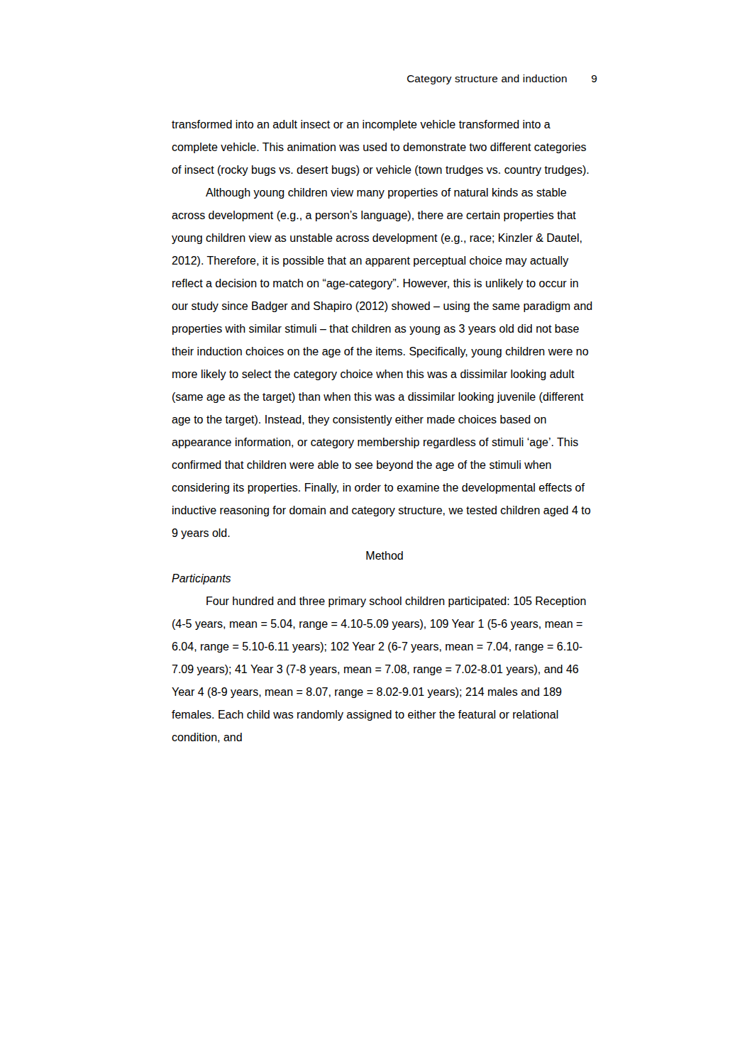Category structure and induction9
transformed into an adult insect or an incomplete vehicle transformed into a complete vehicle. This animation was used to demonstrate two different categories of insect (rocky bugs vs. desert bugs) or vehicle (town trudges vs. country trudges).
Although young children view many properties of natural kinds as stable across development (e.g., a person’s language), there are certain properties that young children view as unstable across development (e.g., race; Kinzler & Dautel, 2012). Therefore, it is possible that an apparent perceptual choice may actually reflect a decision to match on “age-category”. However, this is unlikely to occur in our study since Badger and Shapiro (2012) showed – using the same paradigm and properties with similar stimuli – that children as young as 3 years old did not base their induction choices on the age of the items. Specifically, young children were no more likely to select the category choice when this was a dissimilar looking adult (same age as the target) than when this was a dissimilar looking juvenile (different age to the target). Instead, they consistently either made choices based on appearance information, or category membership regardless of stimuli ‘age’. This confirmed that children were able to see beyond the age of the stimuli when considering its properties. Finally, in order to examine the developmental effects of inductive reasoning for domain and category structure, we tested children aged 4 to 9 years old.
Method
Participants
Four hundred and three primary school children participated: 105 Reception (4-5 years, mean = 5.04, range = 4.10-5.09 years), 109 Year 1 (5-6 years, mean = 6.04, range = 5.10-6.11 years); 102 Year 2 (6-7 years, mean = 7.04, range = 6.10-7.09 years); 41 Year 3 (7-8 years, mean = 7.08, range = 7.02-8.01 years), and 46 Year 4 (8-9 years, mean = 8.07, range = 8.02-9.01 years); 214 males and 189 females. Each child was randomly assigned to either the featural or relational condition, and